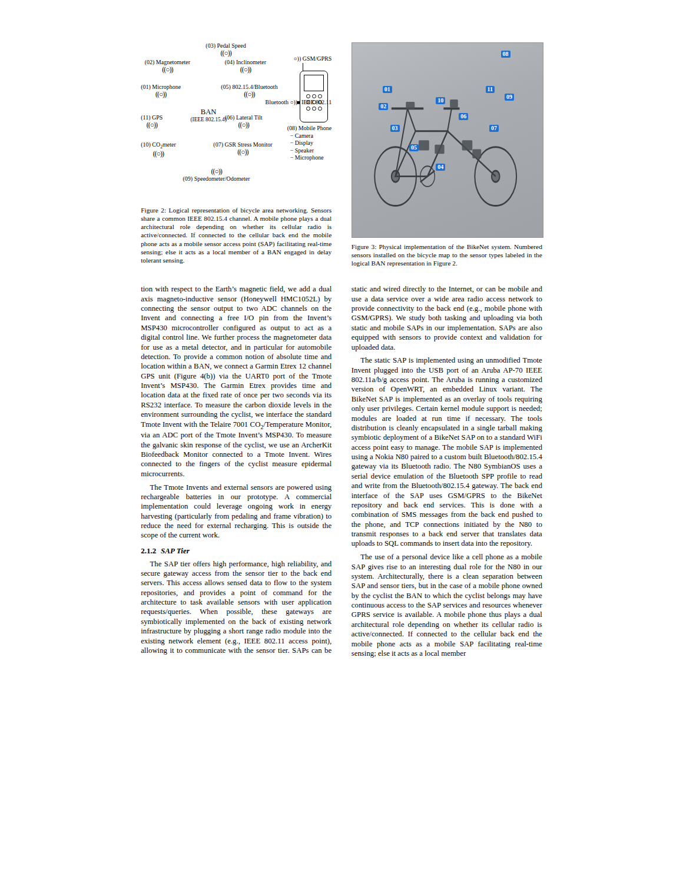(03) Pedal Speed ((○))
(02) Magnetometer ((○))
(04) Inclinometer ((○))
(01) Microphone ((○))
(05) 802.15.4/Bluetooth ((○))
BAN (IEEE 802.15.4)
(11) GPS ((○))
(06) Lateral Tilt ((○))
(10) CO2meter ((○))
(07) GSR Stress Monitor ((○))
((○)) (09) Speedometer/Odometer
○)) GSM/GPRS
Bluetooth ○))
■ IEEE 802.11
(08) Mobile Phone
− Camera
− Display
− Speaker
− Microphone
Figure 2: Logical representation of bicycle area networking. Sensors share a common IEEE 802.15.4 channel. A mobile phone plays a dual architectural role depending on whether its cellular radio is active/connected. If connected to the cellular back end the mobile phone acts as a mobile sensor access point (SAP) facilitating real-time sensing; else it acts as a local member of a BAN engaged in delay tolerant sensing.
08 01 02 10 11 09 03 06 07 05 04
Figure 3: Physical implementation of the BikeNet system. Numbered sensors installed on the bicycle map to the sensor types labeled in the logical BAN representation in Figure 2.
tion with respect to the Earth’s magnetic field, we add a dual axis magneto-inductive sensor (Honeywell HMC1052L) by connecting the sensor output to two ADC channels on the Invent and connecting a free I/O pin from the Invent’s MSP430 microcontroller configured as output to act as a digital control line. We further process the magnetometer data for use as a metal detector, and in particular for automobile detection. To provide a common notion of absolute time and location within a BAN, we connect a Garmin Etrex 12 channel GPS unit (Figure 4(b)) via the UART0 port of the Tmote Invent’s MSP430. The Garmin Etrex provides time and location data at the fixed rate of once per two seconds via its RS232 interface. To measure the carbon dioxide levels in the environment surrounding the cyclist, we interface the standard Tmote Invent with the Telaire 7001 CO2/Temperature Monitor, via an ADC port of the Tmote Invent’s MSP430. To measure the galvanic skin response of the cyclist, we use an ArcherKit Biofeedback Monitor connected to a Tmote Invent. Wires connected to the fingers of the cyclist measure epidermal microcurrents.
The Tmote Invents and external sensors are powered using rechargeable batteries in our prototype. A commercial implementation could leverage ongoing work in energy harvesting (particularly from pedaling and frame vibration) to reduce the need for external recharging. This is outside the scope of the current work.
2.1.2 SAP Tier
The SAP tier offers high performance, high reliability, and secure gateway access from the sensor tier to the back end servers. This access allows sensed data to flow to the system repositories, and provides a point of command for the architecture to task available sensors with user application requests/queries. When possible, these gateways are symbiotically implemented on the back of existing network infrastructure by plugging a short range radio module into the existing network element (e.g., IEEE 802.11 access point), allowing it to communicate with the sensor tier. SAPs can be static and wired directly to the Internet, or can be mobile and use a data service over a wide area radio access network to provide connectivity to the back end (e.g., mobile phone with GSM/GPRS). We study both tasking and uploading via both static and mobile SAPs in our implementation. SAPs are also equipped with sensors to provide context and validation for uploaded data.
The static SAP is implemented using an unmodified Tmote Invent plugged into the USB port of an Aruba AP-70 IEEE 802.11a/b/g access point. The Aruba is running a customized version of OpenWRT, an embedded Linux variant. The BikeNet SAP is implemented as an overlay of tools requiring only user privileges. Certain kernel module support is needed; modules are loaded at run time if necessary. The tools distribution is cleanly encapsulated in a single tarball making symbiotic deployment of a BikeNet SAP on to a standard WiFi access point easy to manage. The mobile SAP is implemented using a Nokia N80 paired to a custom built Bluetooth/802.15.4 gateway via its Bluetooth radio. The N80 SymbianOS uses a serial device emulation of the Bluetooth SPP profile to read and write from the Bluetooth/802.15.4 gateway. The back end interface of the SAP uses GSM/GPRS to the BikeNet repository and back end services. This is done with a combination of SMS messages from the back end pushed to the phone, and TCP connections initiated by the N80 to transmit responses to a back end server that translates data uploads to SQL commands to insert data into the repository.
The use of a personal device like a cell phone as a mobile SAP gives rise to an interesting dual role for the N80 in our system. Architecturally, there is a clean separation between SAP and sensor tiers, but in the case of a mobile phone owned by the cyclist the BAN to which the cyclist belongs may have continuous access to the SAP services and resources whenever GPRS service is available. A mobile phone thus plays a dual architectural role depending on whether its cellular radio is active/connected. If connected to the cellular back end the mobile phone acts as a mobile SAP facilitating real-time sensing; else it acts as a local member